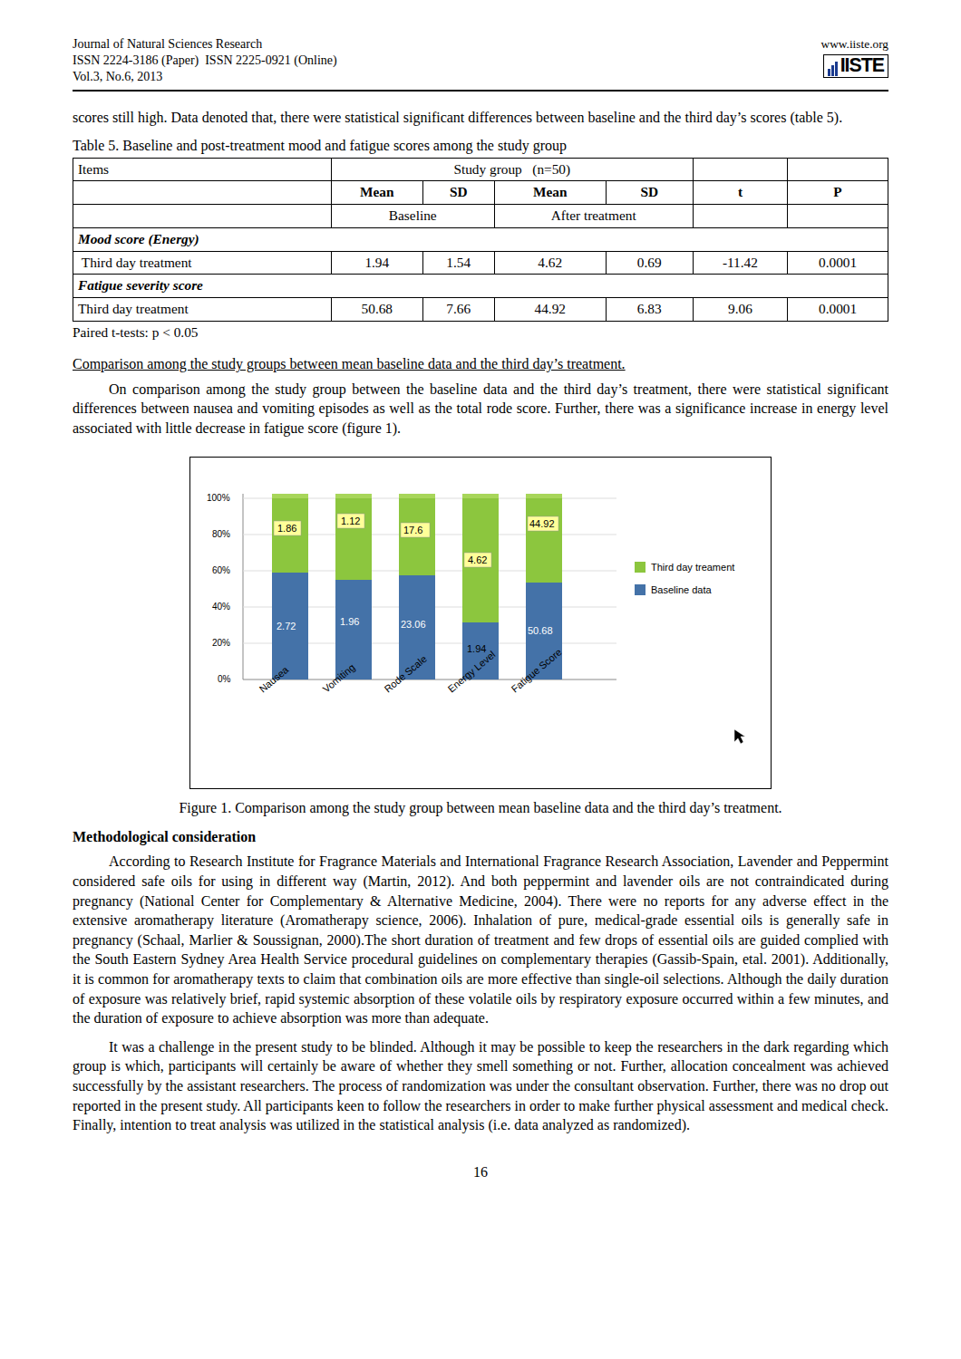Journal of Natural Sciences Research
ISSN 2224-3186 (Paper) ISSN 2225-0921 (Online)
Vol.3, No.6, 2013
www.iiste.org IISTE
scores still high. Data denoted that, there were statistical significant differences between baseline and the third day’s scores (table 5).
Table 5. Baseline and post-treatment mood and fatigue scores among the study group
| Items | Study group (n=50) | | |
| | Mean | SD | Mean | SD | t | P |
| | Baseline | After treatment | | |
| Mood score (Energy) |
| Third day treatment | 1.94 | 1.54 | 4.62 | 0.69 | -11.42 | 0.0001 |
| Fatigue severity score |
| Third day treatment | 50.68 | 7.66 | 44.92 | 6.83 | 9.06 | 0.0001 |
Paired t-tests: p < 0.05
Comparison among the study groups between mean baseline data and the third day’s treatment.
On comparison among the study group between the baseline data and the third day’s treatment, there were statistical significant differences between nausea and vomiting episodes as well as the total rode score. Further, there was a significance increase in energy level associated with little decrease in fatigue score (figure 1).
100% 80% 60% 40% 20% 0% 2.72 1.86 1.96 1.12 23.06 17.6 1.94 4.62 50.68 44.92 Nausea Vomiting Rode Scale Energy Level Fatigue Score Third day treament Baseline data
Figure 1. Comparison among the study group between mean baseline data and the third day’s treatment.
Methodological consideration
According to Research Institute for Fragrance Materials and International Fragrance Research Association, Lavender and Peppermint considered safe oils for using in different way (Martin, 2012). And both peppermint and lavender oils are not contraindicated during pregnancy (National Center for Complementary & Alternative Medicine, 2004). There were no reports for any adverse effect in the extensive aromatherapy literature (Aromatherapy science, 2006). Inhalation of pure, medical‑grade essential oils is generally safe in pregnancy (Schaal, Marlier & Soussignan, 2000).The short duration of treatment and few drops of essential oils are guided complied with the South Eastern Sydney Area Health Service procedural guidelines on complementary therapies (Gassib-Spain, etal. 2001). Additionally, it is common for aromatherapy texts to claim that combination oils are more effective than single-oil selections. Although the daily duration of exposure was relatively brief, rapid systemic absorption of these volatile oils by respiratory exposure occurred within a few minutes, and the duration of exposure to achieve absorption was more than adequate.
It was a challenge in the present study to be blinded. Although it may be possible to keep the researchers in the dark regarding which group is which, participants will certainly be aware of whether they smell something or not. Further, allocation concealment was achieved successfully by the assistant researchers. The process of randomization was under the consultant observation. Further, there was no drop out reported in the present study. All participants keen to follow the researchers in order to make further physical assessment and medical check. Finally, intention to treat analysis was utilized in the statistical analysis (i.e. data analyzed as randomized).
16